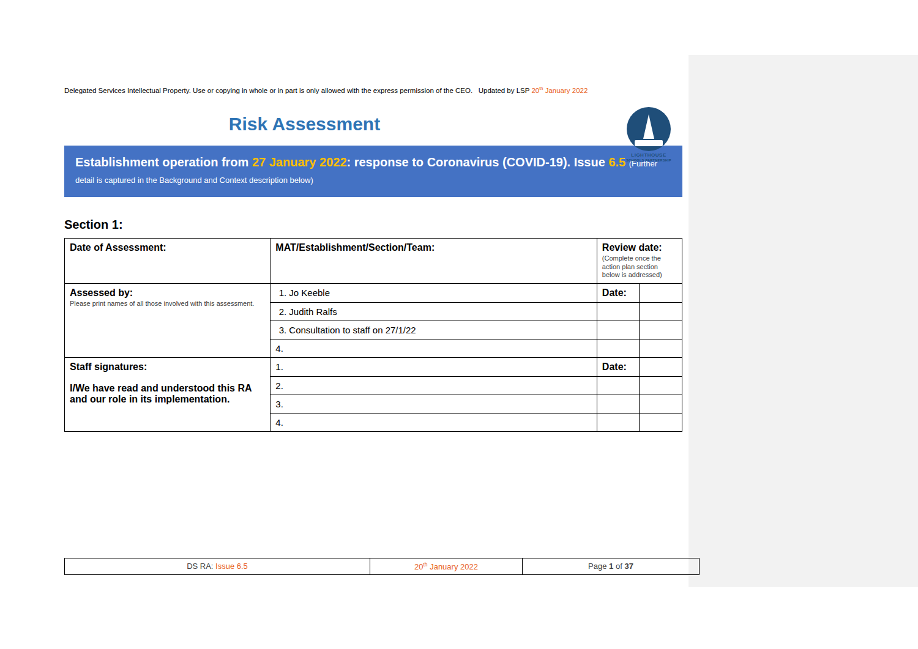Delegated Services Intellectual Property. Use or copying in whole or in part is only allowed with the express permission of the CEO. Updated by LSP 20th January 2022
LIGHTHOUSESCHOOLS PARTNERSHIP
Risk Assessment
Establishment operation from 27 January 2022: response to Coronavirus (COVID-19). Issue 6.5 (Further detail is captured in the Background and Context description below)
Section 1:
| Date of Assessment: | MAT/Establishment/Section/Team: | Review date: (Complete once the action plan section below is addressed) |
| Assessed by: Please print names of all those involved with this assessment. | Jo Keeble | Date: | |
| Judith Ralfs | | |
| Consultation to staff on 27/1/22 | | |
| 4. | | |
| Staff signatures: I/We have read and understood this RA and our role in its implementation. | 1. | Date: | |
| 2. | | |
| 3. | | |
| 4. | | |
| DS RA: Issue 6.5 | 20 th January 2022 | Page 1 of 37 |